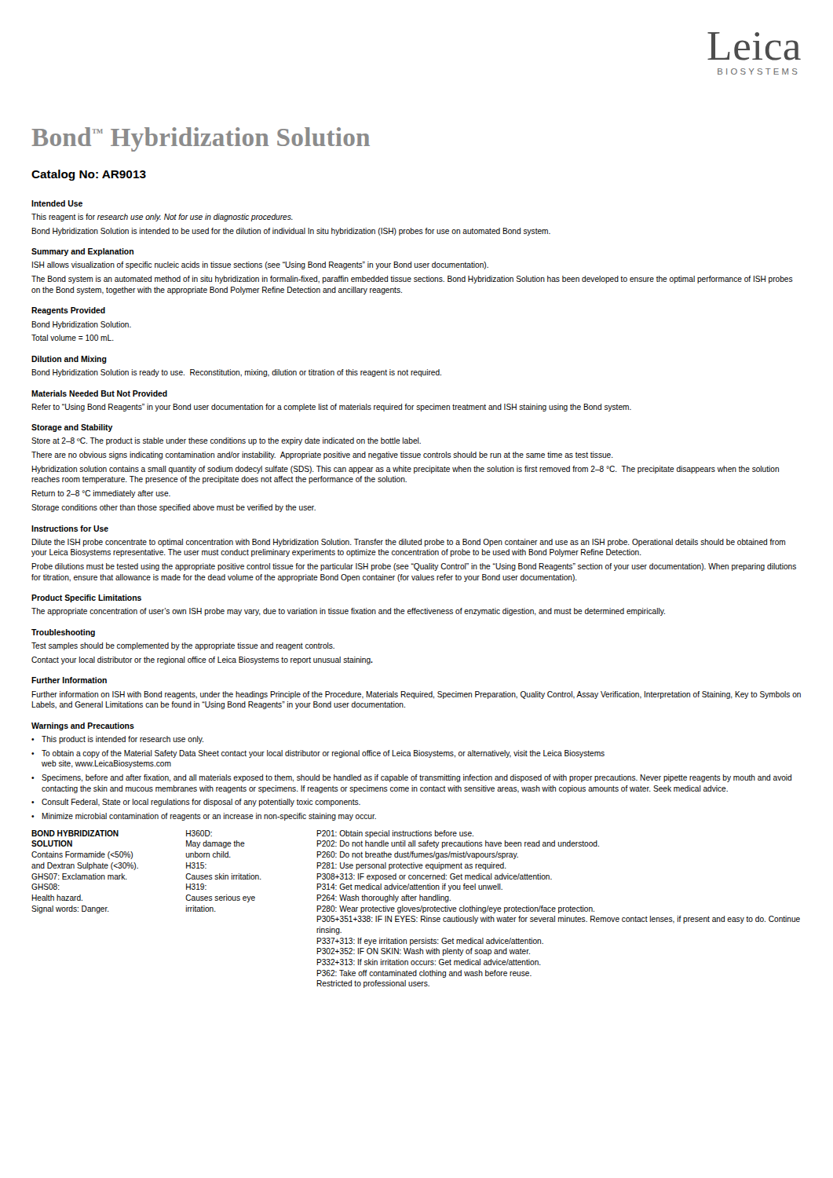Leica
BIOSYSTEMS
Bond™ Hybridization Solution
Catalog No: AR9013
Intended Use
This reagent is for research use only. Not for use in diagnostic procedures.
Bond Hybridization Solution is intended to be used for the dilution of individual In situ hybridization (ISH) probes for use on automated Bond system.
Summary and Explanation
ISH allows visualization of specific nucleic acids in tissue sections (see “Using Bond Reagents” in your Bond user documentation).
The Bond system is an automated method of in situ hybridization in formalin-fixed, paraffin embedded tissue sections. Bond Hybridization Solution has been developed to ensure the optimal performance of ISH probes on the Bond system, together with the appropriate Bond Polymer Refine Detection and ancillary reagents.
Reagents Provided
Bond Hybridization Solution.
Total volume = 100 mL.
Dilution and Mixing
Bond Hybridization Solution is ready to use. Reconstitution, mixing, dilution or titration of this reagent is not required.
Materials Needed But Not Provided
Refer to “Using Bond Reagents” in your Bond user documentation for a complete list of materials required for specimen treatment and ISH staining using the Bond system.
Storage and Stability
Store at 2–8 ºC. The product is stable under these conditions up to the expiry date indicated on the bottle label.
There are no obvious signs indicating contamination and/or instability. Appropriate positive and negative tissue controls should be run at the same time as test tissue.
Hybridization solution contains a small quantity of sodium dodecyl sulfate (SDS). This can appear as a white precipitate when the solution is first removed from 2–8 °C. The precipitate disappears when the solution reaches room temperature. The presence of the precipitate does not affect the performance of the solution.
Return to 2–8 °C immediately after use.
Storage conditions other than those specified above must be verified by the user.
Instructions for Use
Dilute the ISH probe concentrate to optimal concentration with Bond Hybridization Solution. Transfer the diluted probe to a Bond Open container and use as an ISH probe. Operational details should be obtained from your Leica Biosystems representative. The user must conduct preliminary experiments to optimize the concentration of probe to be used with Bond Polymer Refine Detection.
Probe dilutions must be tested using the appropriate positive control tissue for the particular ISH probe (see “Quality Control” in the “Using Bond Reagents” section of your user documentation). When preparing dilutions for titration, ensure that allowance is made for the dead volume of the appropriate Bond Open container (for values refer to your Bond user documentation).
Product Specific Limitations
The appropriate concentration of user’s own ISH probe may vary, due to variation in tissue fixation and the effectiveness of enzymatic digestion, and must be determined empirically.
Troubleshooting
Test samples should be complemented by the appropriate tissue and reagent controls.
Contact your local distributor or the regional office of Leica Biosystems to report unusual staining.
Further Information
Further information on ISH with Bond reagents, under the headings Principle of the Procedure, Materials Required, Specimen Preparation, Quality Control, Assay Verification, Interpretation of Staining, Key to Symbols on Labels, and General Limitations can be found in “Using Bond Reagents” in your Bond user documentation.
Warnings and Precautions
This product is intended for research use only.
To obtain a copy of the Material Safety Data Sheet contact your local distributor or regional office of Leica Biosystems, or alternatively, visit the Leica Biosystems
web site, www.LeicaBiosystems.com
Specimens, before and after fixation, and all materials exposed to them, should be handled as if capable of transmitting infection and disposed of with proper precautions. Never pipette reagents by mouth and avoid contacting the skin and mucous membranes with reagents or specimens. If reagents or specimens come in contact with sensitive areas, wash with copious amounts of water. Seek medical advice.
Consult Federal, State or local regulations for disposal of any potentially toxic components.
Minimize microbial contamination of reagents or an increase in non-specific staining may occur.
| BOND HYBRIDIZATION SOLUTION Contains Formamide (<50%) and Dextran Sulphate (<30%). GHS07: Exclamation mark. GHS08: Health hazard. Signal words: Danger. | H360D: May damage the unborn child. H315: Causes skin irritation. H319: Causes serious eye irritation. | P201: Obtain special instructions before use. P202: Do not handle until all safety precautions have been read and understood. P260: Do not breathe dust/fumes/gas/mist/vapours/spray. P281: Use personal protective equipment as required. P308+313: IF exposed or concerned: Get medical advice/attention. P314: Get medical advice/attention if you feel unwell. P264: Wash thoroughly after handling. P280: Wear protective gloves/protective clothing/eye protection/face protection. P305+351+338: IF IN EYES: Rinse cautiously with water for several minutes. Remove contact lenses, if present and easy to do. Continue rinsing. P337+313: If eye irritation persists: Get medical advice/attention. P302+352: IF ON SKIN: Wash with plenty of soap and water. P332+313: If skin irritation occurs: Get medical advice/attention. P362: Take off contaminated clothing and wash before reuse. Restricted to professional users. |